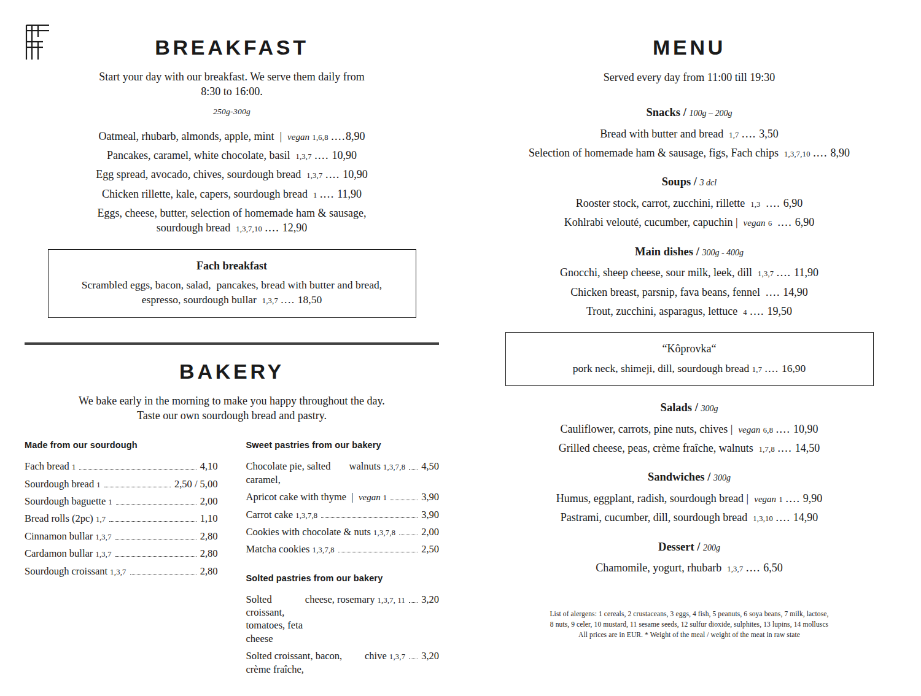Breakfast
Start your day with our breakfast. We serve them daily from 8:30 to 16:00.
250g-300g
Oatmeal, rhubarb, almonds, apple, mint | vegan 1,6,8 .... 8,90
Pancakes, caramel, white chocolate, basil 1,3,7 .... 10,90
Egg spread, avocado, chives, sourdough bread 1,3,7 .... 10,90
Chicken rillette, kale, capers, sourdough bread 1 .... 11,90
Eggs, cheese, butter, selection of homemade ham & sausage,
sourdough bread 1,3,7,10 .... 12,90
Fach breakfast
Scrambled eggs, bacon, salad, pancakes, bread with butter and bread,
espresso, sourdough bullar 1,3,7 .... 18,50
Bakery
We bake early in the morning to make you happy throughout the day. Taste our own sourdough bread and pastry.
Made from our sourdough
Fach bread 1 4,10
Sourdough bread 1 2,50 / 5,00
Sourdough baguette 1 2,00
Bread rolls (2pc) 1,7 1,10
Cinnamon bullar 1,3,7 2,80
Cardamon bullar 1,3,7 2,80
Sourdough croissant 1,3,7 2,80
Sweet pastries from our bakery
Chocolate pie, salted caramel, walnuts 1,3,7,8 4,50
Apricot cake with thyme | vegan 1 3,90
Carrot cake 1,3,7,8 3,90
Cookies with chocolate & nuts 1,3,7,8 2,00
Matcha cookies 1,3,7,8 2,50
Solted pastries from our bakery
Solted croissant, tomatoes, feta cheese cheese, rosemary 1,3,7, 11 3,20
Solted croissant, bacon, crème fraîche, chive 1,3,7 3,20
Menu
Served every day from 11:00 till 19:30
Snacks / 100g – 200g
Bread with butter and bread 1,7 .... 3,50
Selection of homemade ham & sausage, figs, Fach chips 1,3,7,10 .... 8,90
Soups / 3 dcl
Rooster stock, carrot, zucchini, rillette 1,3 .... 6,90
Kohlrabi velouté, cucumber, capuchin | vegan 6 .... 6,90
Main dishes / 300g - 400g
Gnocchi, sheep cheese, sour milk, leek, dill 1,3,7 .... 11,90
Chicken breast, parsnip, fava beans, fennel .... 14,90
Trout, zucchini, asparagus, lettuce 4 .... 19,50
“Kôprovka“
pork neck, shimeji, dill, sourdough bread 1,7 .... 16,90
Salads / 300g
Cauliflower, carrots, pine nuts, chives | vegan 6,8 .... 10,90
Grilled cheese, peas, crème fraîche, walnuts 1,7,8 .... 14,50
Sandwiches / 300g
Humus, eggplant, radish, sourdough bread | vegan 1 .... 9,90
Pastrami, cucumber, dill, sourdough bread 1,3,10 .... 14,90
Dessert / 200g
Chamomile, yogurt, rhubarb 1,3,7 .... 6,50
List of alergens: 1 cereals, 2 crustaceans, 3 eggs, 4 fish, 5 peanuts, 6 soya beans, 7 milk, lactose,
8 nuts, 9 celer, 10 mustard, 11 sesame seeds, 12 sulfur dioxide, sulphites, 13 lupins, 14 molluscs
All prices are in EUR. * Weight of the meal / weight of the meat in raw state